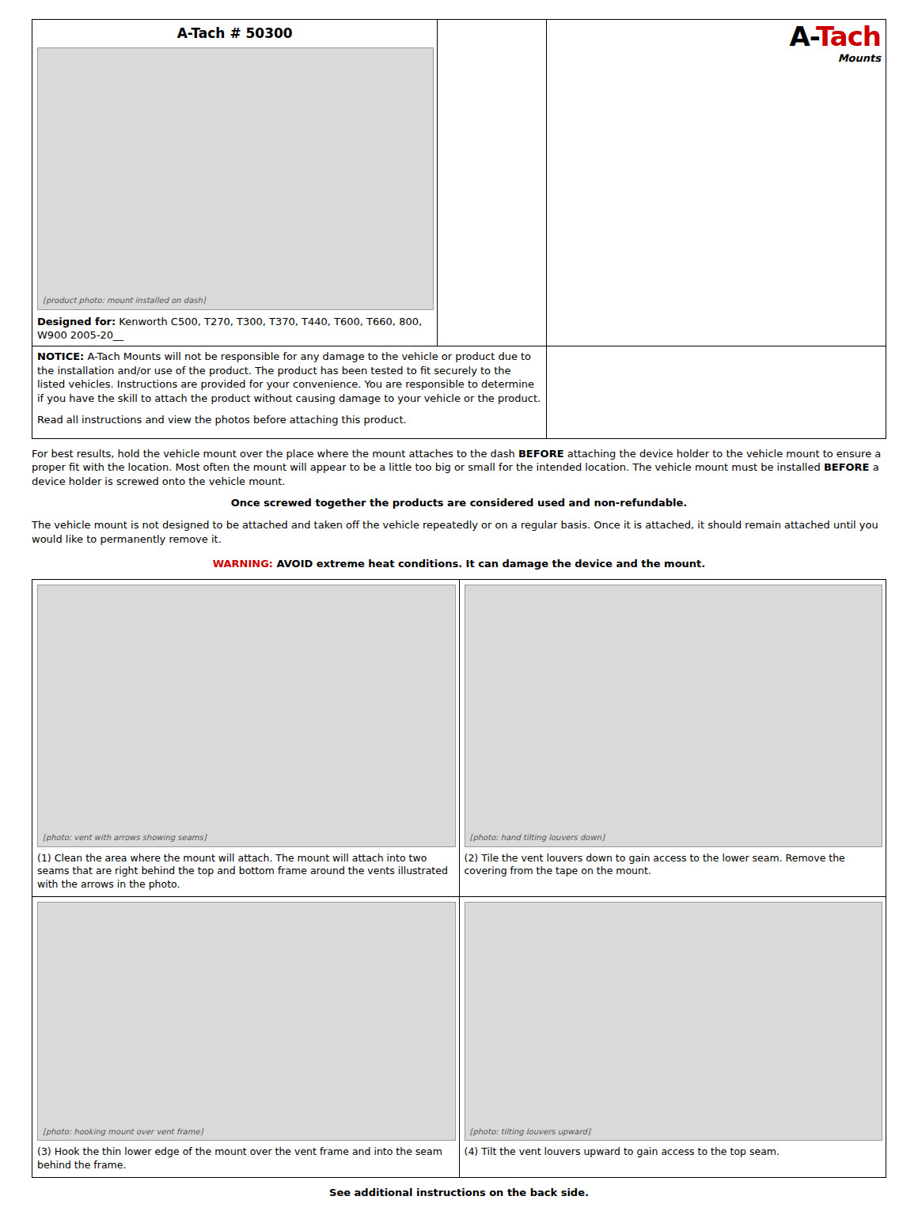| A-Tach # 50300 [product photo: mount installed on dash] Designed for: Kenworth C500, T270, T300, T370, T440, T600, T660, 800, W900 2005-20__ | | A - Tach Mounts |
| NOTICE: A-Tach Mounts will not be responsible for any damage to the vehicle or product due to the installation and/or use of the product. The product has been tested to fit securely to the listed vehicles. Instructions are provided for your convenience. You are responsible to determine if you have the skill to attach the product without causing damage to your vehicle or the product. Read all instructions and view the photos before attaching this product. | |
For best results, hold the vehicle mount over the place where the mount attaches to the dash BEFORE attaching the device holder to the vehicle mount to ensure a proper fit with the location. Most often the mount will appear to be a little too big or small for the intended location. The vehicle mount must be installed BEFORE a device holder is screwed onto the vehicle mount.
Once screwed together the products are considered used and non-refundable.
The vehicle mount is not designed to be attached and taken off the vehicle repeatedly or on a regular basis. Once it is attached, it should remain attached until you would like to permanently remove it.
WARNING: AVOID extreme heat conditions. It can damage the device and the mount.
| [photo: vent with arrows showing seams] (1) Clean the area where the mount will attach. The mount will attach into two seams that are right behind the top and bottom frame around the vents illustrated with the arrows in the photo. | [photo: hand tilting louvers down] (2) Tile the vent louvers down to gain access to the lower seam. Remove the covering from the tape on the mount. |
| [photo: hooking mount over vent frame] (3) Hook the thin lower edge of the mount over the vent frame and into the seam behind the frame. | [photo: tilting louvers upward] (4) Tilt the vent louvers upward to gain access to the top seam. |
See additional instructions on the back side.